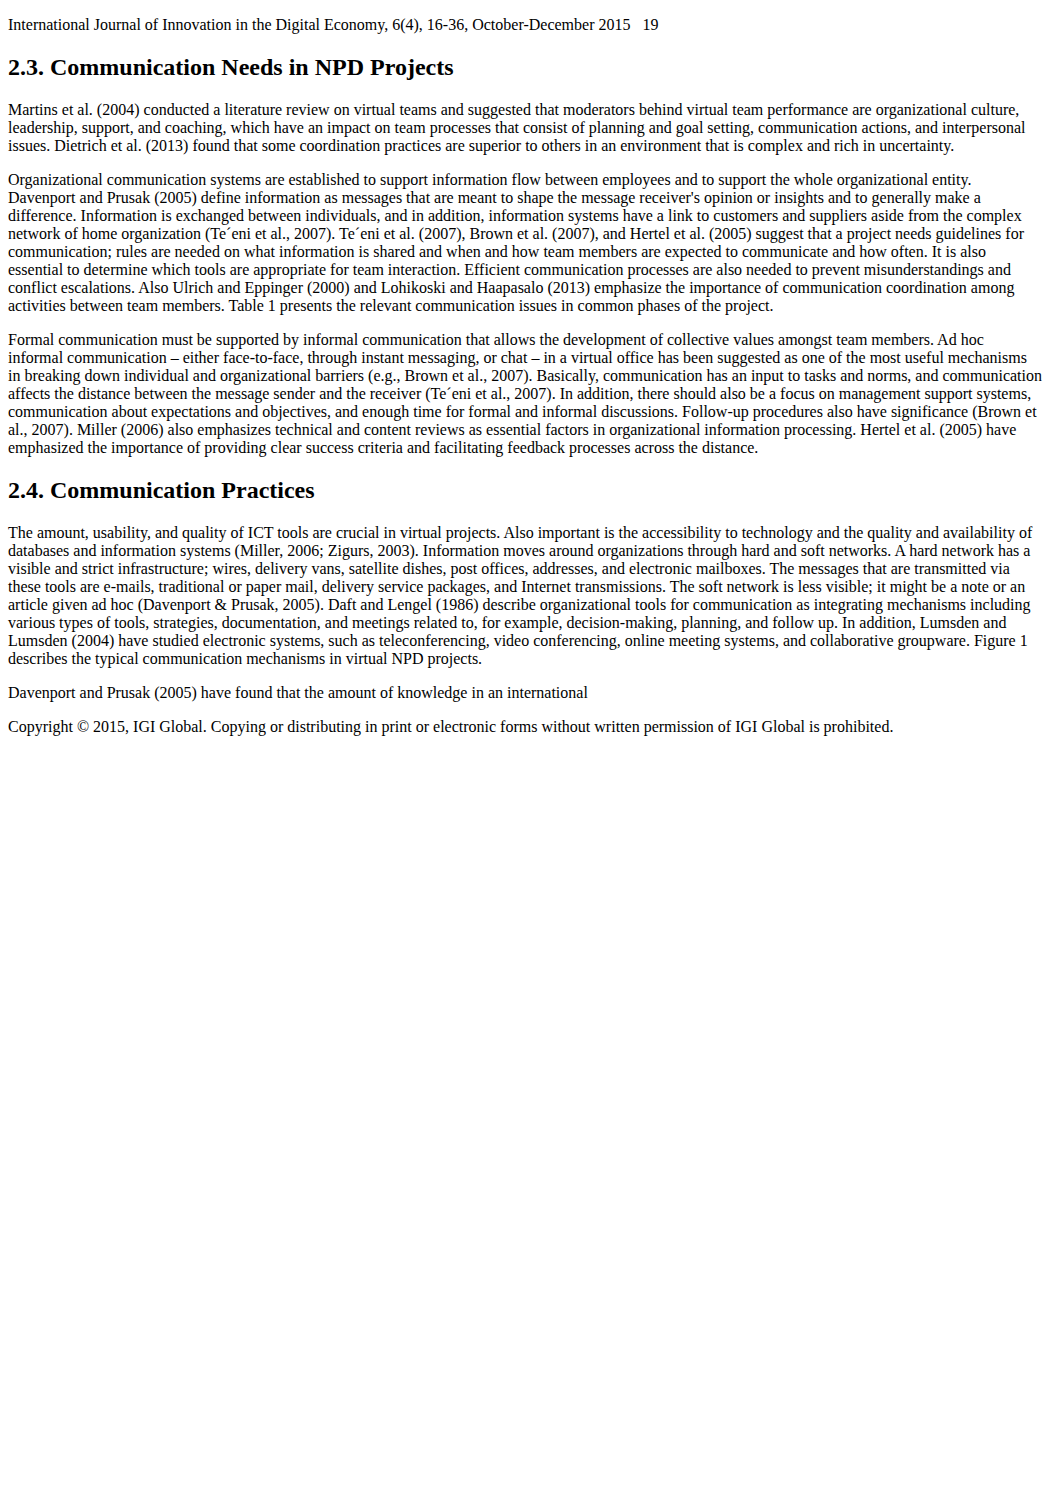International Journal of Innovation in the Digital Economy, 6(4), 16-36, October-December 2015 19
2.3. Communication Needs in NPD Projects
Martins et al. (2004) conducted a literature review on virtual teams and suggested that moderators behind virtual team performance are organizational culture, leadership, support, and coaching, which have an impact on team processes that consist of planning and goal setting, communication actions, and interpersonal issues. Dietrich et al. (2013) found that some coordination practices are superior to others in an environment that is complex and rich in uncertainty.
Organizational communication systems are established to support information flow between employees and to support the whole organizational entity. Davenport and Prusak (2005) define information as messages that are meant to shape the message receiver's opinion or insights and to generally make a difference. Information is exchanged between individuals, and in addition, information systems have a link to customers and suppliers aside from the complex network of home organization (Te´eni et al., 2007). Te´eni et al. (2007), Brown et al. (2007), and Hertel et al. (2005) suggest that a project needs guidelines for communication; rules are needed on what information is shared and when and how team members are expected to communicate and how often. It is also essential to determine which tools are appropriate for team interaction. Efficient communication processes are also needed to prevent misunderstandings and conflict escalations. Also Ulrich and Eppinger (2000) and Lohikoski and Haapasalo (2013) emphasize the importance of communication coordination among activities between team members. Table 1 presents the relevant communication issues in common phases of the project.
Formal communication must be supported by informal communication that allows the development of collective values amongst team members. Ad hoc informal communication – either face-to-face, through instant messaging, or chat – in a virtual office has been suggested as one of the most useful mechanisms in breaking down individual and organizational barriers (e.g., Brown et al., 2007). Basically, communication has an input to tasks and norms, and communication affects the distance between the message sender and the receiver (Te´eni et al., 2007). In addition, there should also be a focus on management support systems, communication about expectations and objectives, and enough time for formal and informal discussions. Follow-up procedures also have significance (Brown et al., 2007). Miller (2006) also emphasizes technical and content reviews as essential factors in organizational information processing. Hertel et al. (2005) have emphasized the importance of providing clear success criteria and facilitating feedback processes across the distance.
2.4. Communication Practices
The amount, usability, and quality of ICT tools are crucial in virtual projects. Also important is the accessibility to technology and the quality and availability of databases and information systems (Miller, 2006; Zigurs, 2003). Information moves around organizations through hard and soft networks. A hard network has a visible and strict infrastructure; wires, delivery vans, satellite dishes, post offices, addresses, and electronic mailboxes. The messages that are transmitted via these tools are e-mails, traditional or paper mail, delivery service packages, and Internet transmissions. The soft network is less visible; it might be a note or an article given ad hoc (Davenport & Prusak, 2005). Daft and Lengel (1986) describe organizational tools for communication as integrating mechanisms including various types of tools, strategies, documentation, and meetings related to, for example, decision-making, planning, and follow up. In addition, Lumsden and Lumsden (2004) have studied electronic systems, such as teleconferencing, video conferencing, online meeting systems, and collaborative groupware. Figure 1 describes the typical communication mechanisms in virtual NPD projects.
Davenport and Prusak (2005) have found that the amount of knowledge in an international
Copyright © 2015, IGI Global. Copying or distributing in print or electronic forms without written permission of IGI Global is prohibited.